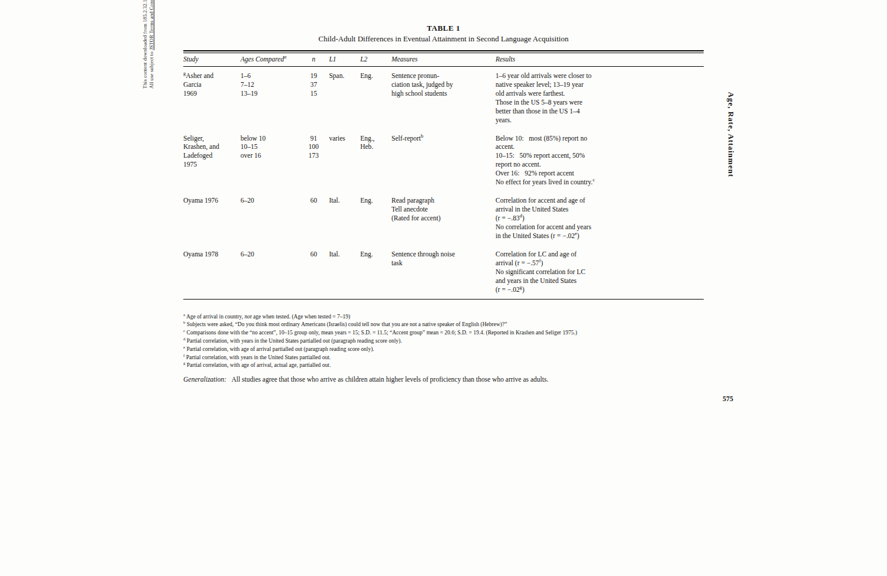This content downloaded from 185.2.32.141 on Sat, 21 Jun 2014 22:25:58 PM
All use subject to JSTOR Terms and Conditions
Age, Rate, Attainment
TABLE 1
Child-Adult Differences in Eventual Attainment in Second Language Acquisition
| Study | Ages Compared a | n | L1 | L2 | Measures | Results |
| --- | --- | --- | --- | --- | --- | --- |
| g Asher and Garcia 1969 | 1–6 7–12 13–19 | 19 37 15 | Span. | Eng. | Sentence pronun- ciation task, judged by high school students | 1–6 year old arrivals were closer to native speaker level; 13–19 year old arrivals were farthest. Those in the US 5–8 years were better than those in the US 1–4 years. |
| Seliger, Krashen, and Ladefoged 1975 | below 10 10–15 over 16 | 91 100 173 | varies | Eng., Heb. | Self-report b | Below 10: most (85%) report no accent. 10–15: 50% report accent, 50% report no accent. Over 16: 92% report accent No effect for years lived in country. c |
| Oyama 1976 | 6–20 | 60 | Ital. | Eng. | Read paragraph Tell anecdote (Rated for accent) | Correlation for accent and age of arrival in the United States (r = −.83 d ) No correlation for accent and years in the United States (r = −.02 e ) |
| Oyama 1978 | 6–20 | 60 | Ital. | Eng. | Sentence through noise task | Correlation for LC and age of arrival (r = −.57 f ) No significant correlation for LC and years in the United States (r = −.02 g ) |
a Age of arrival in country, not age when tested. (Age when tested = 7–19)
b Subjects were asked, “Do you think most ordinary Americans (Israelis) could tell now that you are not a native speaker of English (Hebrew)?”
c Comparisons done with the “no accent”, 10–15 group only, mean years = 15; S.D. = 11.5; “Accent group” mean = 20.6; S.D. = 19.4. (Reported in Krashen and Seliger 1975.)
d Partial correlation, with years in the United States partialled out (paragraph reading score only).
e Partial correlation, with age of arrival partialled out (paragraph reading score only).
f Partial correlation, with years in the United States partialled out.
g Partial correlation, with age of arrival, actual age, partialled out.
Generalization: All studies agree that those who arrive as children attain higher levels of proficiency than those who arrive as adults.
575